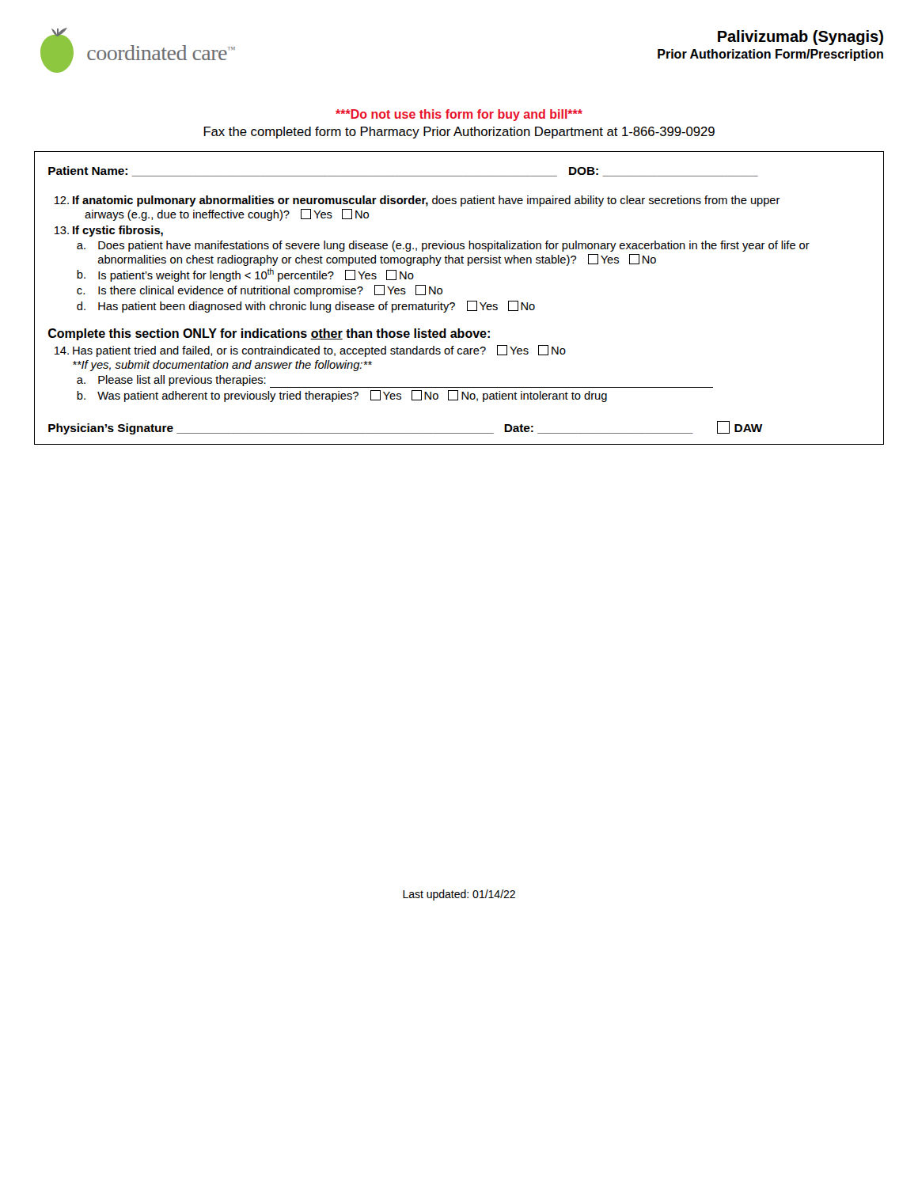coordinated care™
Palivizumab (Synagis)
Prior Authorization Form/Prescription
***Do not use this form for buy and bill***
Fax the completed form to Pharmacy Prior Authorization Department at 1-866-399-0929
Patient Name: _______________________________________________________________ DOB: _______________________
12. If anatomic pulmonary abnormalities or neuromuscular disorder, does patient have impaired ability to clear secretions from the upper airways (e.g., due to ineffective cough)? Yes No
13. If cystic fibrosis,
a. Does patient have manifestations of severe lung disease (e.g., previous hospitalization for pulmonary exacerbation in the first year of life or abnormalities on chest radiography or chest computed tomography that persist when stable)? Yes No
b. Is patient’s weight for length < 10th percentile? Yes No
c. Is there clinical evidence of nutritional compromise? Yes No
d. Has patient been diagnosed with chronic lung disease of prematurity? Yes No
Complete this section ONLY for indications other than those listed above:
14. Has patient tried and failed, or is contraindicated to, accepted standards of care? Yes No
**If yes, submit documentation and answer the following:**
a. Please list all previous therapies:
b. Was patient adherent to previously tried therapies? Yes No No, patient intolerant to drug
Physician’s Signature _______________________________________________ Date: _______________________ DAW
Last updated: 01/14/22